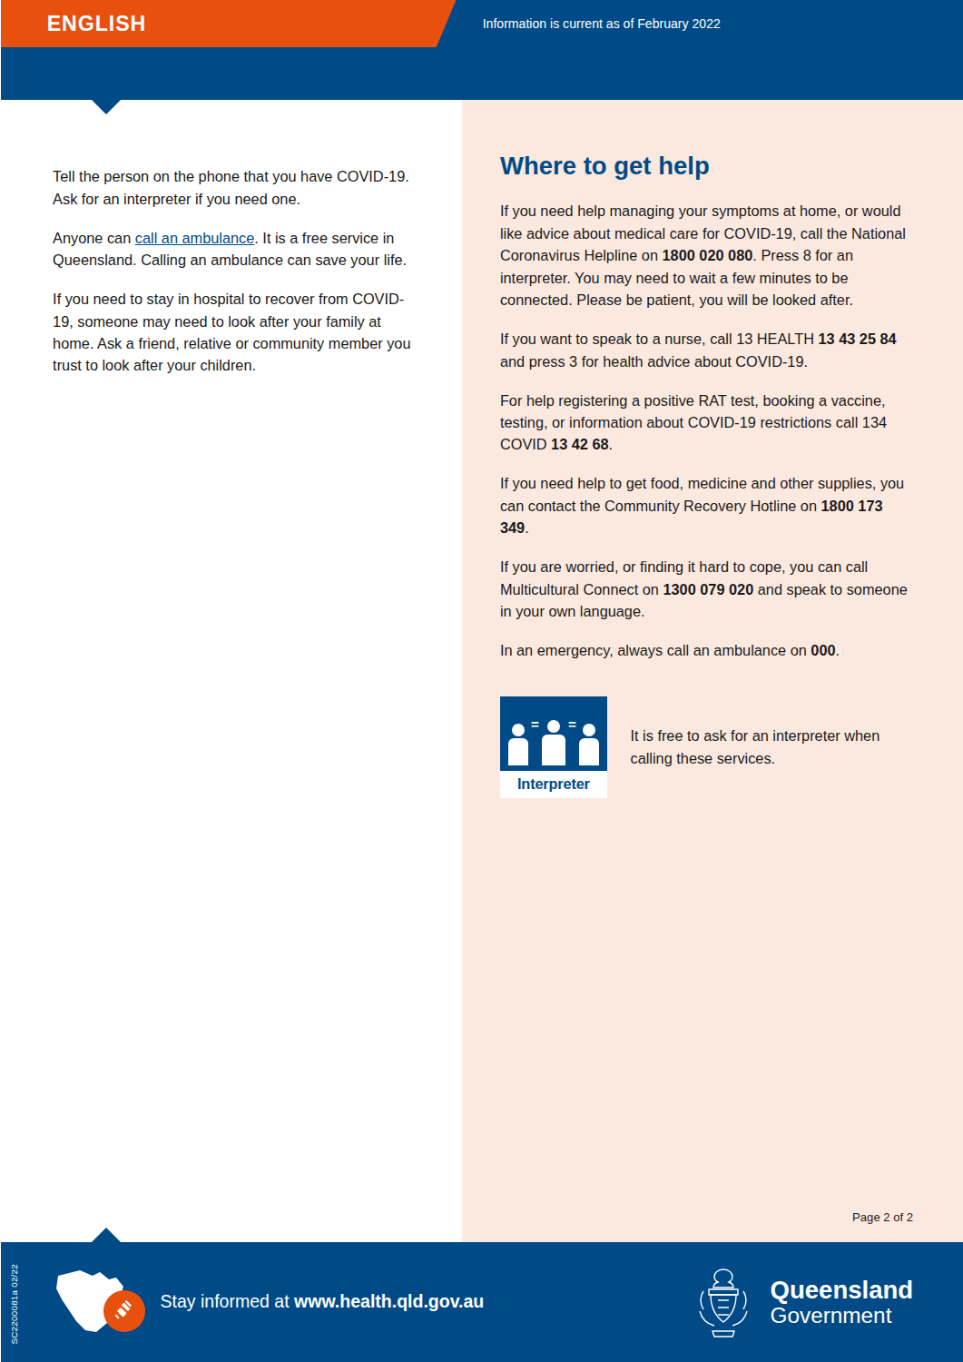ENGLISH
Information is current as of February 2022
Tell the person on the phone that you have COVID-19. Ask for an interpreter if you need one.
Anyone can call an ambulance. It is a free service in Queensland. Calling an ambulance can save your life.
If you need to stay in hospital to recover from COVID-19, someone may need to look after your family at home. Ask a friend, relative or community member you trust to look after your children.
Where to get help
If you need help managing your symptoms at home, or would like advice about medical care for COVID-19, call the National Coronavirus Helpline on 1800 020 080. Press 8 for an interpreter. You may need to wait a few minutes to be connected. Please be patient, you will be looked after.
If you want to speak to a nurse, call 13 HEALTH 13 43 25 84 and press 3 for health advice about COVID-19.
For help registering a positive RAT test, booking a vaccine, testing, or information about COVID-19 restrictions call 134 COVID 13 42 68.
If you need help to get food, medicine and other supplies, you can contact the Community Recovery Hotline on 1800 173 349.
If you are worried, or finding it hard to cope, you can call Multicultural Connect on 1300 079 020 and speak to someone in your own language.
In an emergency, always call an ambulance on 000.
=
=
Interpreter
It is free to ask for an interpreter when calling these services.
Page 2 of 2
SC2200081a 02/22
Stay informed at www.health.qld.gov.au
Queensland Government